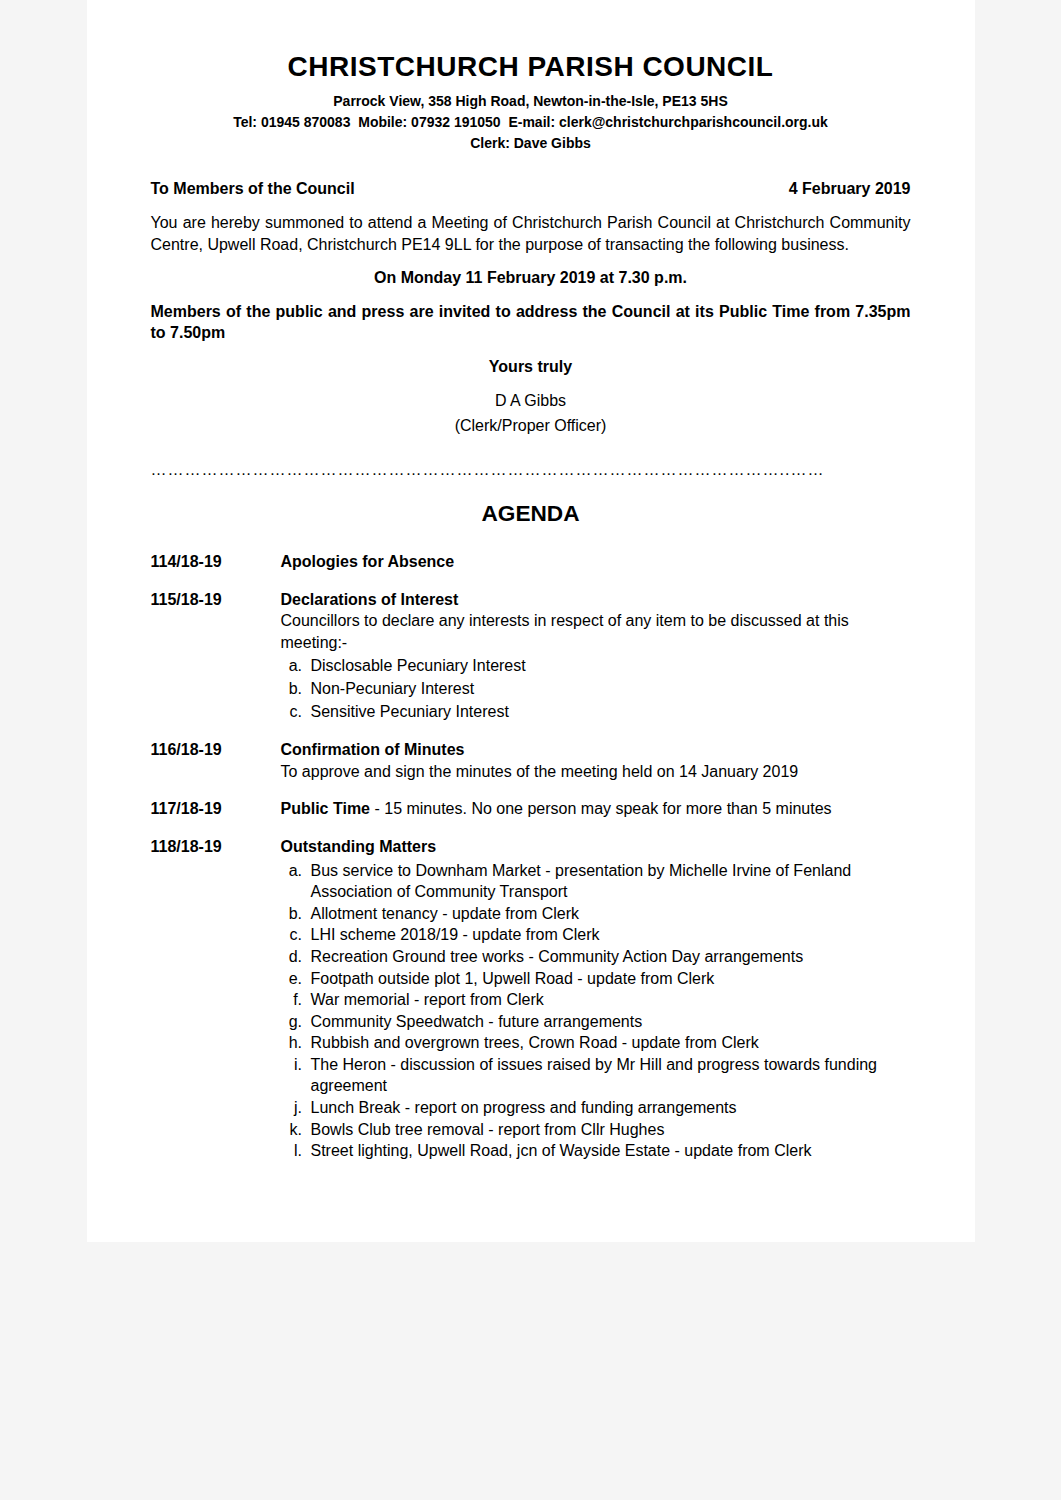CHRISTCHURCH PARISH COUNCIL
Parrock View, 358 High Road, Newton-in-the-Isle, PE13 5HS
Tel: 01945 870083 Mobile: 07932 191050 E-mail: clerk@christchurchparishcouncil.org.uk
Clerk: Dave Gibbs
To Members of the Council 4 February 2019
You are hereby summoned to attend a Meeting of Christchurch Parish Council at Christchurch Community Centre, Upwell Road, Christchurch PE14 9LL for the purpose of transacting the following business.
On Monday 11 February 2019 at 7.30 p.m.
Members of the public and press are invited to address the Council at its Public Time from 7.35pm to 7.50pm
Yours truly
D A Gibbs
(Clerk/Proper Officer)
…………………………………………………………………………………………………..……
AGENDA
| 114/18-19 | Apologies for Absence |
| 115/18-19 | Declarations of Interest Councillors to declare any interests in respect of any item to be discussed at this meeting:- Disclosable Pecuniary Interest Non-Pecuniary Interest Sensitive Pecuniary Interest |
| 116/18-19 | Confirmation of Minutes To approve and sign the minutes of the meeting held on 14 January 2019 |
| 117/18-19 | Public Time - 15 minutes. No one person may speak for more than 5 minutes |
| 118/18-19 | Outstanding Matters Bus service to Downham Market - presentation by Michelle Irvine of Fenland Association of Community Transport Allotment tenancy - update from Clerk LHI scheme 2018/19 - update from Clerk Recreation Ground tree works - Community Action Day arrangements Footpath outside plot 1, Upwell Road - update from Clerk War memorial - report from Clerk Community Speedwatch - future arrangements Rubbish and overgrown trees, Crown Road - update from Clerk The Heron - discussion of issues raised by Mr Hill and progress towards funding agreement Lunch Break - report on progress and funding arrangements Bowls Club tree removal - report from Cllr Hughes Street lighting, Upwell Road, jcn of Wayside Estate - update from Clerk |